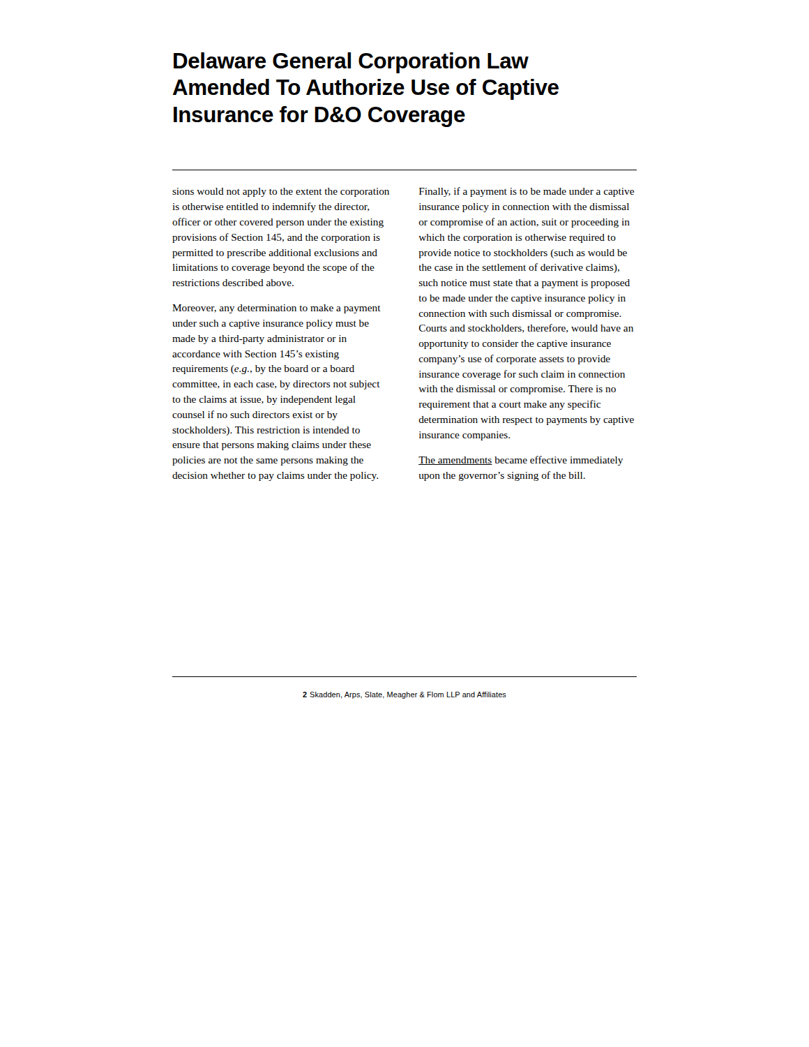Delaware General Corporation Law
Amended To Authorize Use of Captive
Insurance for D&O Coverage
sions would not apply to the extent the corporation is otherwise entitled to indemnify the director, officer or other covered person under the existing provisions of Section 145, and the corporation is permitted to prescribe additional exclusions and limitations to coverage beyond the scope of the restrictions described above.
Moreover, any determination to make a payment under such a captive insurance policy must be made by a third-party administrator or in accordance with Section 145’s existing requirements (e.g., by the board or a board committee, in each case, by directors not subject to the claims at issue, by independent legal counsel if no such directors exist or by stockholders). This restriction is intended to ensure that persons making claims under these policies are not the same persons making the decision whether to pay claims under the policy.
Finally, if a payment is to be made under a captive insurance policy in connection with the dismissal or compromise of an action, suit or proceeding in which the corporation is otherwise required to provide notice to stockholders (such as would be the case in the settlement of derivative claims), such notice must state that a payment is proposed to be made under the captive insurance policy in connection with such dismissal or compromise. Courts and stockholders, therefore, would have an opportunity to consider the captive insurance company’s use of corporate assets to provide insurance coverage for such claim in connection with the dismissal or compromise. There is no requirement that a court make any specific determination with respect to payments by captive insurance companies.
The amendments became effective immediately upon the governor’s signing of the bill.
2 Skadden, Arps, Slate, Meagher & Flom LLP and Affiliates